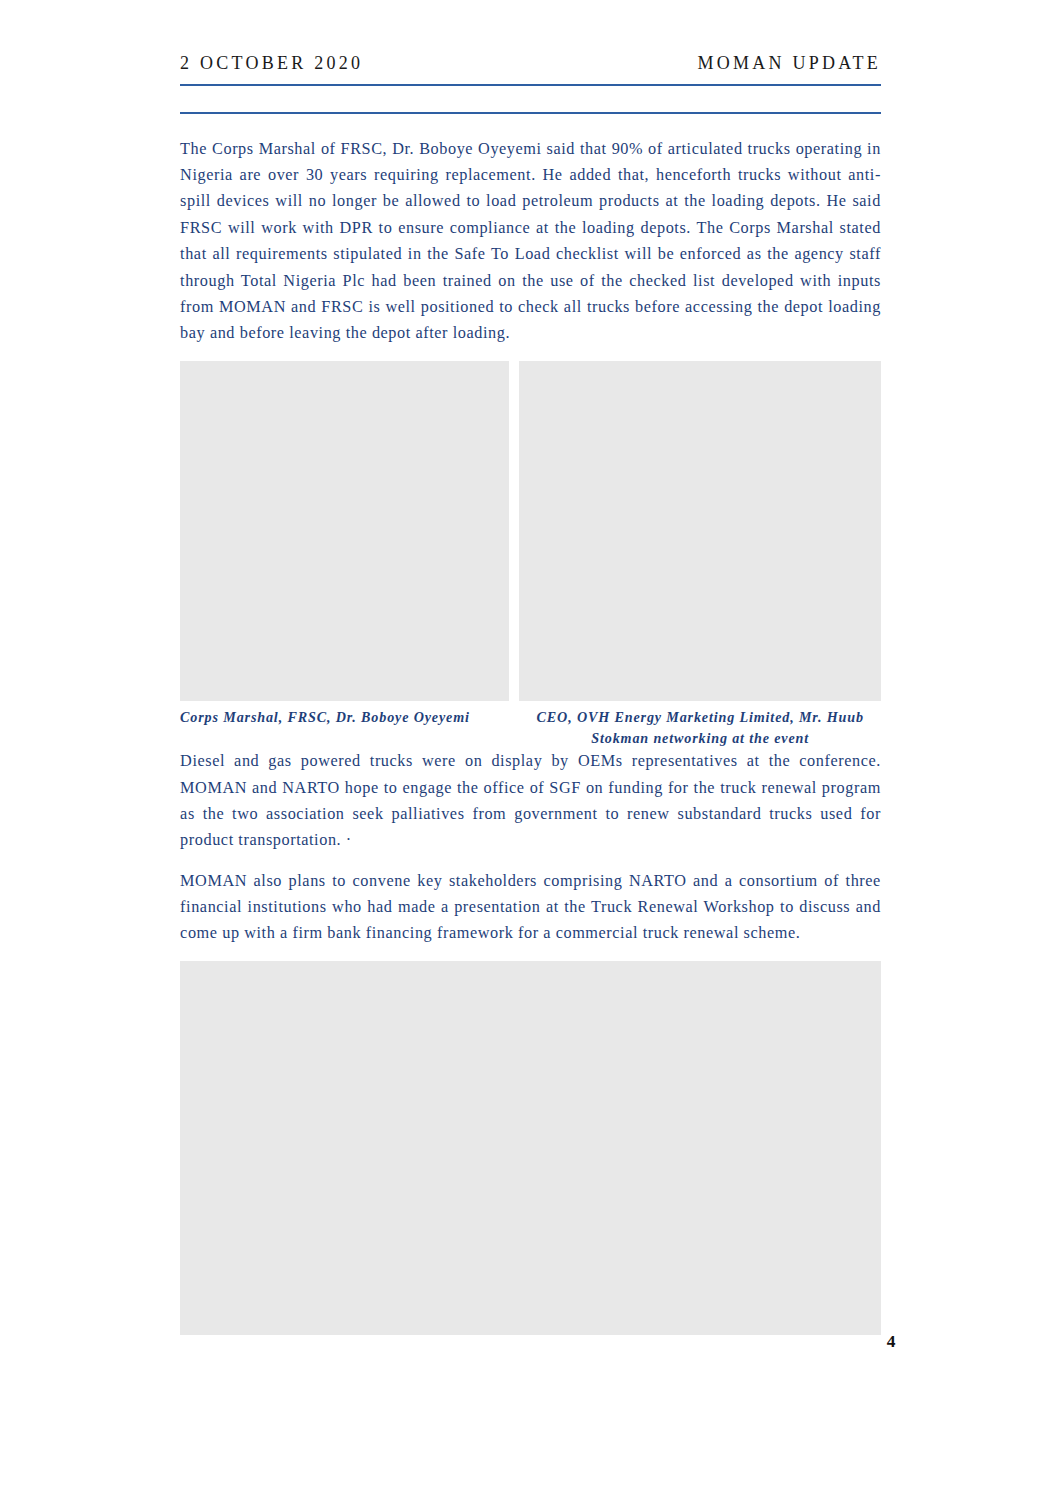2 October 2020
MOMAN Update
The Corps Marshal of FRSC, Dr. Boboye Oyeyemi said that 90% of articulated trucks operating in Nigeria are over 30 years requiring replacement. He added that, henceforth trucks without anti-spill devices will no longer be allowed to load petroleum products at the loading depots. He said FRSC will work with DPR to ensure compliance at the loading depots. The Corps Marshal stated that all requirements stipulated in the Safe To Load checklist will be enforced as the agency staff through Total Nigeria Plc had been trained on the use of the checked list developed with inputs from MOMAN and FRSC is well positioned to check all trucks before accessing the depot loading bay and before leaving the depot after loading.
Corps Marshal, FRSC, Dr. Boboye Oyeyemi
CEO, OVH Energy Marketing Limited, Mr. Huub Stokman networking at the event
Diesel and gas powered trucks were on display by OEMs representatives at the conference. MOMAN and NARTO hope to engage the office of SGF on funding for the truck renewal program as the two association seek palliatives from government to renew substandard trucks used for product transportation. ·
MOMAN also plans to convene key stakeholders comprising NARTO and a consortium of three financial institutions who had made a presentation at the Truck Renewal Workshop to discuss and come up with a firm bank financing framework for a commercial truck renewal scheme.
4